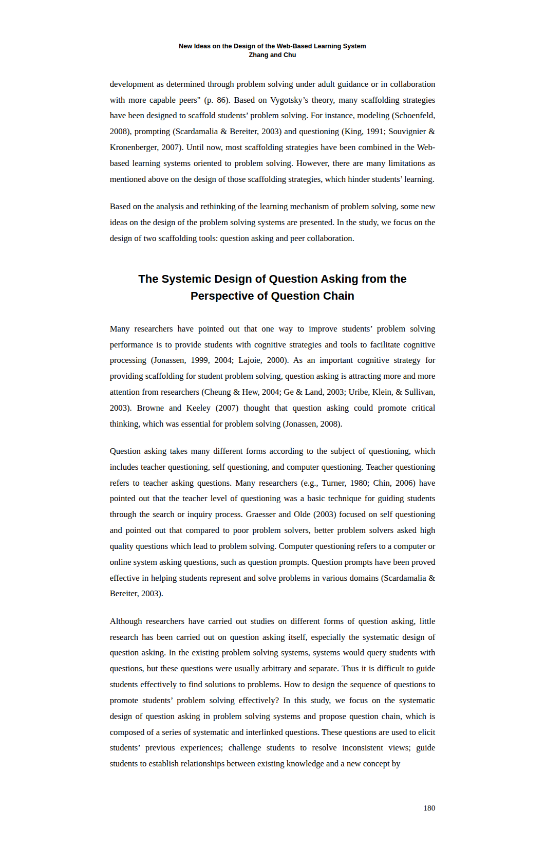New Ideas on the Design of the Web-Based Learning System Zhang and Chu
development as determined through problem solving under adult guidance or in collaboration with more capable peers" (p. 86). Based on Vygotsky’s theory, many scaffolding strategies have been designed to scaffold students’ problem solving. For instance, modeling (Schoenfeld, 2008), prompting (Scardamalia & Bereiter, 2003) and questioning (King, 1991; Souvignier & Kronenberger, 2007). Until now, most scaffolding strategies have been combined in the Web-based learning systems oriented to problem solving. However, there are many limitations as mentioned above on the design of those scaffolding strategies, which hinder students’ learning.
Based on the analysis and rethinking of the learning mechanism of problem solving, some new ideas on the design of the problem solving systems are presented. In the study, we focus on the design of two scaffolding tools: question asking and peer collaboration.
The Systemic Design of Question Asking from the Perspective of Question Chain
Many researchers have pointed out that one way to improve students’ problem solving performance is to provide students with cognitive strategies and tools to facilitate cognitive processing (Jonassen, 1999, 2004; Lajoie, 2000). As an important cognitive strategy for providing scaffolding for student problem solving, question asking is attracting more and more attention from researchers (Cheung & Hew, 2004; Ge & Land, 2003; Uribe, Klein, & Sullivan, 2003). Browne and Keeley (2007) thought that question asking could promote critical thinking, which was essential for problem solving (Jonassen, 2008).
Question asking takes many different forms according to the subject of questioning, which includes teacher questioning, self questioning, and computer questioning. Teacher questioning refers to teacher asking questions. Many researchers (e.g., Turner, 1980; Chin, 2006) have pointed out that the teacher level of questioning was a basic technique for guiding students through the search or inquiry process. Graesser and Olde (2003) focused on self questioning and pointed out that compared to poor problem solvers, better problem solvers asked high quality questions which lead to problem solving. Computer questioning refers to a computer or online system asking questions, such as question prompts. Question prompts have been proved effective in helping students represent and solve problems in various domains (Scardamalia & Bereiter, 2003).
Although researchers have carried out studies on different forms of question asking, little research has been carried out on question asking itself, especially the systematic design of question asking. In the existing problem solving systems, systems would query students with questions, but these questions were usually arbitrary and separate. Thus it is difficult to guide students effectively to find solutions to problems. How to design the sequence of questions to promote students’ problem solving effectively? In this study, we focus on the systematic design of question asking in problem solving systems and propose question chain, which is composed of a series of systematic and interlinked questions. These questions are used to elicit students’ previous experiences; challenge students to resolve inconsistent views; guide students to establish relationships between existing knowledge and a new concept by
180